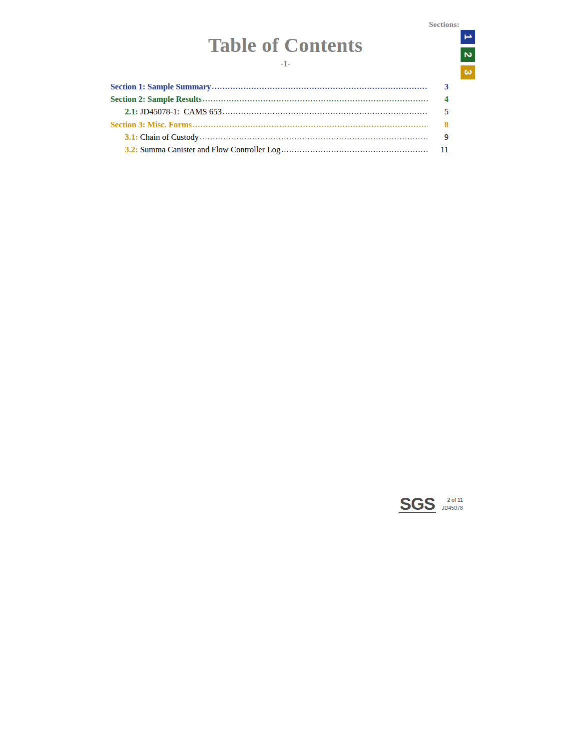Sections:
1
2
3
Table of Contents
-1-
Section 1: Sample Summary .................................................................................................. 3
Section 2: Sample Results ..................................................................................................... 4
2.1: JD45078-1: CAMS 653 .............................................................................................. 5
Section 3: Misc. Forms ........................................................................................................ 8
3.1: Chain of Custody ......................................................................................................... 9
3.2: Summa Canister and Flow Controller Log .................................................................. 11
SGS
2 of 11
JD45078